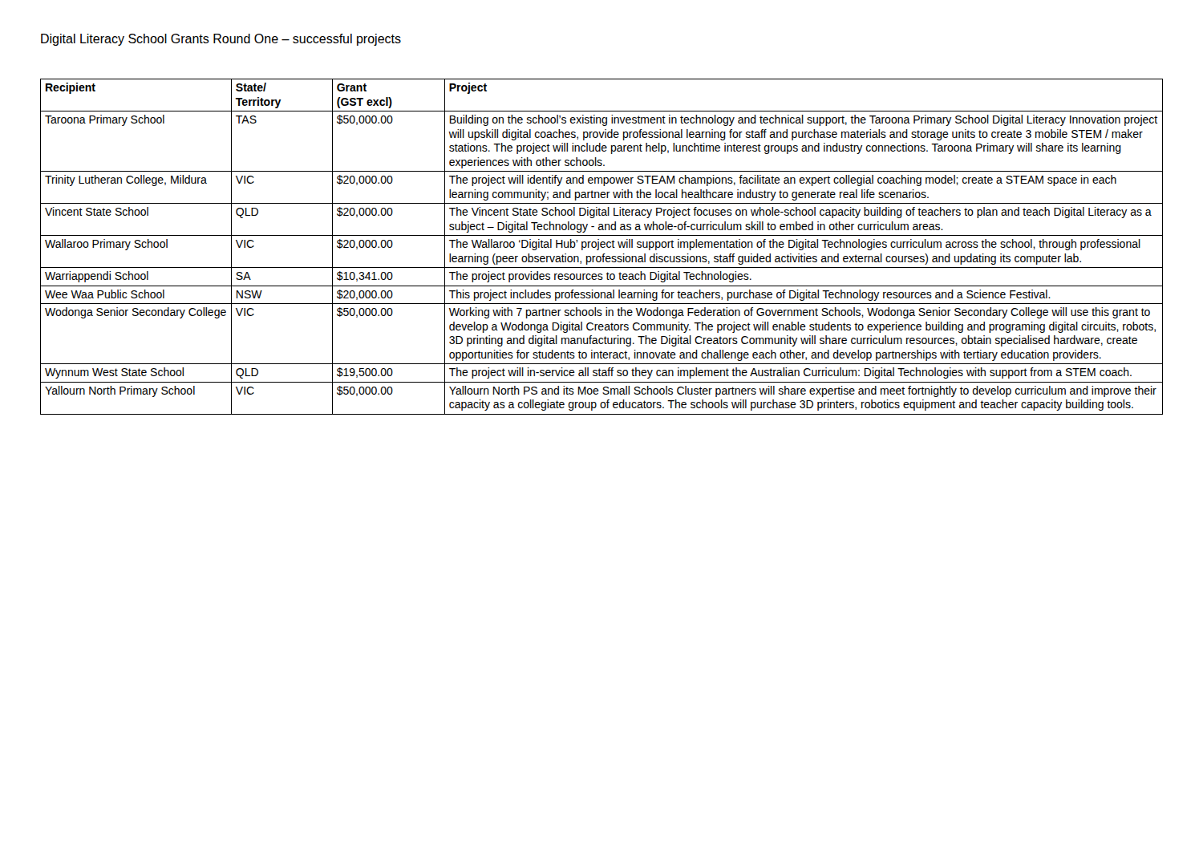Digital Literacy School Grants Round One – successful projects
| Recipient | State/ Territory | Grant (GST excl) | Project |
| --- | --- | --- | --- |
| Taroona Primary School | TAS | $50,000.00 | Building on the school’s existing investment in technology and technical support, the Taroona Primary School Digital Literacy Innovation project will upskill digital coaches, provide professional learning for staff and purchase materials and storage units to create 3 mobile STEM / maker stations. The project will include parent help, lunchtime interest groups and industry connections. Taroona Primary will share its learning experiences with other schools. |
| Trinity Lutheran College, Mildura | VIC | $20,000.00 | The project will identify and empower STEAM champions, facilitate an expert collegial coaching model; create a STEAM space in each learning community; and partner with the local healthcare industry to generate real life scenarios. |
| Vincent State School | QLD | $20,000.00 | The Vincent State School Digital Literacy Project focuses on whole-school capacity building of teachers to plan and teach Digital Literacy as a subject – Digital Technology - and as a whole-of-curriculum skill to embed in other curriculum areas. |
| Wallaroo Primary School | VIC | $20,000.00 | The Wallaroo ‘Digital Hub’ project will support implementation of the Digital Technologies curriculum across the school, through professional learning (peer observation, professional discussions, staff guided activities and external courses) and updating its computer lab. |
| Warriappendi School | SA | $10,341.00 | The project provides resources to teach Digital Technologies. |
| Wee Waa Public School | NSW | $20,000.00 | This project includes professional learning for teachers, purchase of Digital Technology resources and a Science Festival. |
| Wodonga Senior Secondary College | VIC | $50,000.00 | Working with 7 partner schools in the Wodonga Federation of Government Schools, Wodonga Senior Secondary College will use this grant to develop a Wodonga Digital Creators Community. The project will enable students to experience building and programing digital circuits, robots, 3D printing and digital manufacturing. The Digital Creators Community will share curriculum resources, obtain specialised hardware, create opportunities for students to interact, innovate and challenge each other, and develop partnerships with tertiary education providers. |
| Wynnum West State School | QLD | $19,500.00 | The project will in-service all staff so they can implement the Australian Curriculum: Digital Technologies with support from a STEM coach. |
| Yallourn North Primary School | VIC | $50,000.00 | Yallourn North PS and its Moe Small Schools Cluster partners will share expertise and meet fortnightly to develop curriculum and improve their capacity as a collegiate group of educators. The schools will purchase 3D printers, robotics equipment and teacher capacity building tools. |